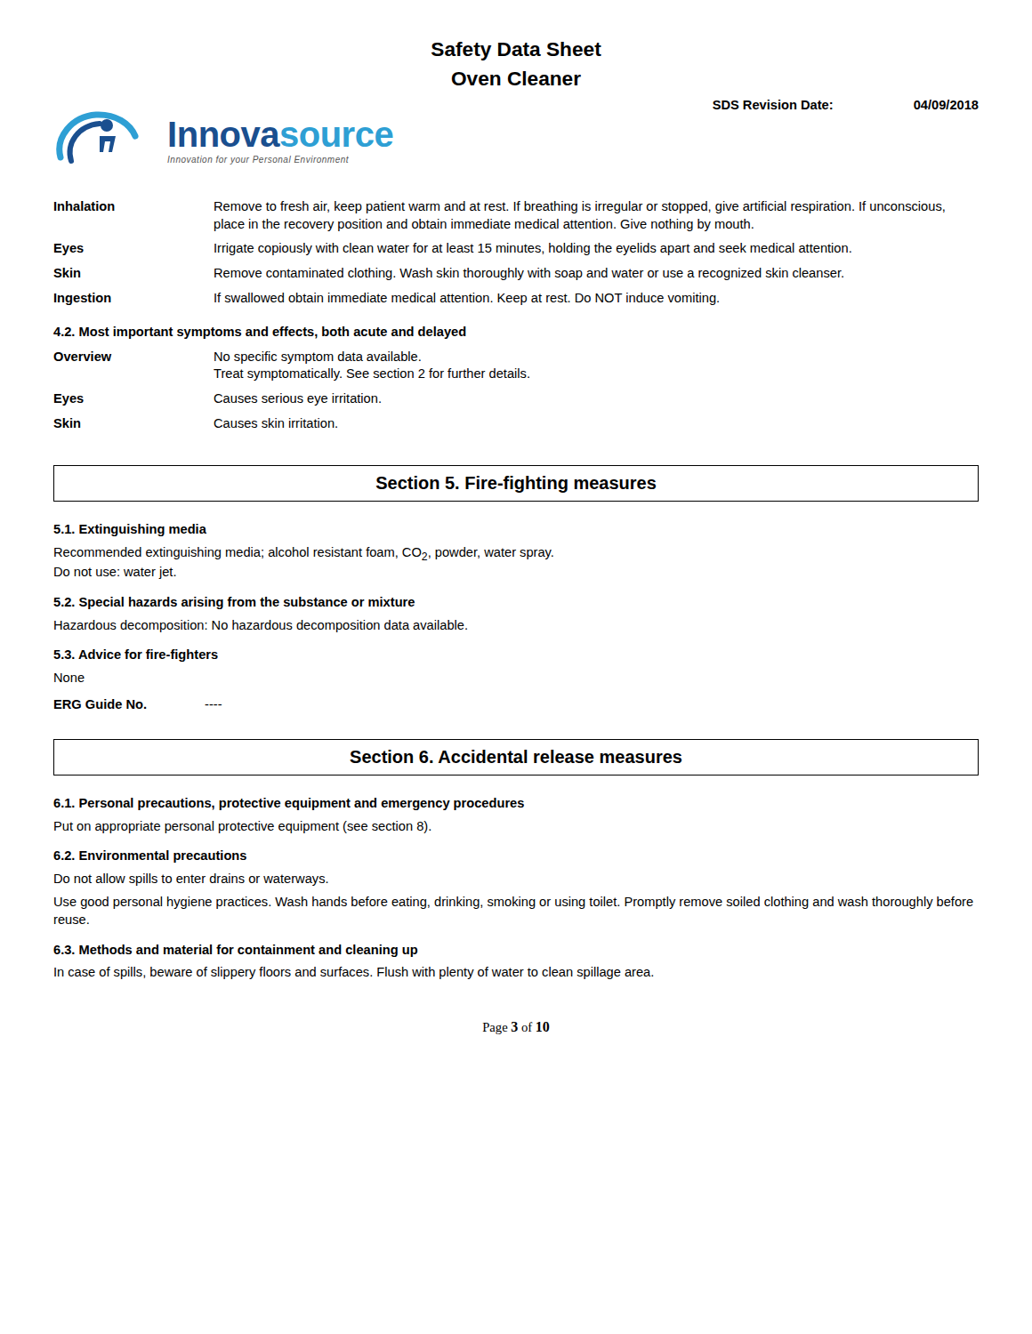Safety Data Sheet
Oven Cleaner
SDS Revision Date: 04/09/2018
Innova source
Innovation for your Personal Environment
| Inhalation | Remove to fresh air, keep patient warm and at rest. If breathing is irregular or stopped, give artificial respiration. If unconscious, place in the recovery position and obtain immediate medical attention. Give nothing by mouth. |
| Eyes | Irrigate copiously with clean water for at least 15 minutes, holding the eyelids apart and seek medical attention. |
| Skin | Remove contaminated clothing. Wash skin thoroughly with soap and water or use a recognized skin cleanser. |
| Ingestion | If swallowed obtain immediate medical attention. Keep at rest. Do NOT induce vomiting. |
4.2. Most important symptoms and effects, both acute and delayed
| Overview | No specific symptom data available. Treat symptomatically. See section 2 for further details. |
| Eyes | Causes serious eye irritation. |
| Skin | Causes skin irritation. |
Section 5. Fire-fighting measures
5.1. Extinguishing media
Recommended extinguishing media; alcohol resistant foam, CO2, powder, water spray.
Do not use: water jet.
5.2. Special hazards arising from the substance or mixture
Hazardous decomposition: No hazardous decomposition data available.
5.3. Advice for fire-fighters
None
ERG Guide No.----
Section 6. Accidental release measures
6.1. Personal precautions, protective equipment and emergency procedures
Put on appropriate personal protective equipment (see section 8).
6.2. Environmental precautions
Do not allow spills to enter drains or waterways.
Use good personal hygiene practices. Wash hands before eating, drinking, smoking or using toilet. Promptly remove soiled clothing and wash thoroughly before reuse.
6.3. Methods and material for containment and cleaning up
In case of spills, beware of slippery floors and surfaces. Flush with plenty of water to clean spillage area.
Page 3 of 10